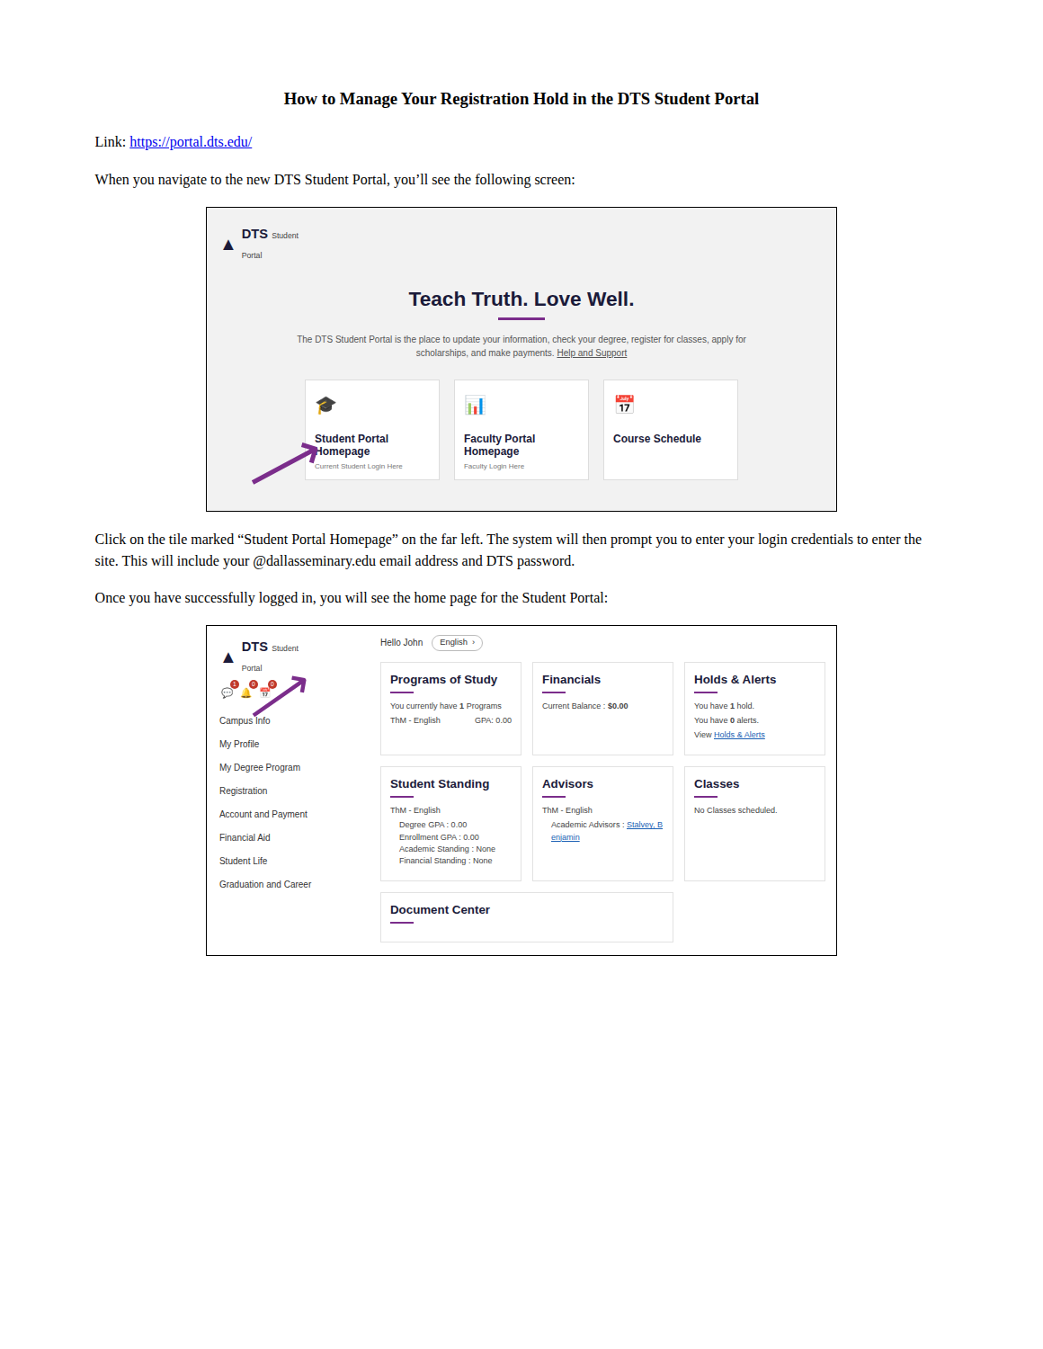How to Manage Your Registration Hold in the DTS Student Portal
Link: https://portal.dts.edu/
When you navigate to the new DTS Student Portal, you’ll see the following screen:
▲ DTS Student
Portal
Teach Truth. Love Well.
The DTS Student Portal is the place to update your information, check your degree, register for classes, apply for scholarships, and make payments. Help and Support
🎓
Student Portal
Homepage
Current Student Login Here
📊
Faculty Portal
Homepage
Faculty Login Here
📅
Course Schedule
⟶
Click on the tile marked “Student Portal Homepage” on the far left. The system will then prompt you to enter your login credentials to enter the site. This will include your @dallasseminary.edu email address and DTS password.
Once you have successfully logged in, you will see the home page for the Student Portal:
▲ DTS Student
Portal
💬1 🔔0 📅0
Campus Info
My Profile
My Degree Program
Registration
Account and Payment
Financial Aid
Student Life
Graduation and Career
⟶
Hello John English ›
Programs of Study
You currently have 1 Programs
ThM - English GPA: 0.00
Financials
Current Balance : $0.00
Holds & Alerts
You have 1 hold.
You have 0 alerts.
View Holds & Alerts
Student Standing
ThM - English
Degree GPA : 0.00
Enrollment GPA : 0.00
Academic Standing : None
Financial Standing : None
Advisors
ThM - English
Academic Advisors : Stalvey, Benjamin
Classes
No Classes scheduled.
Document Center